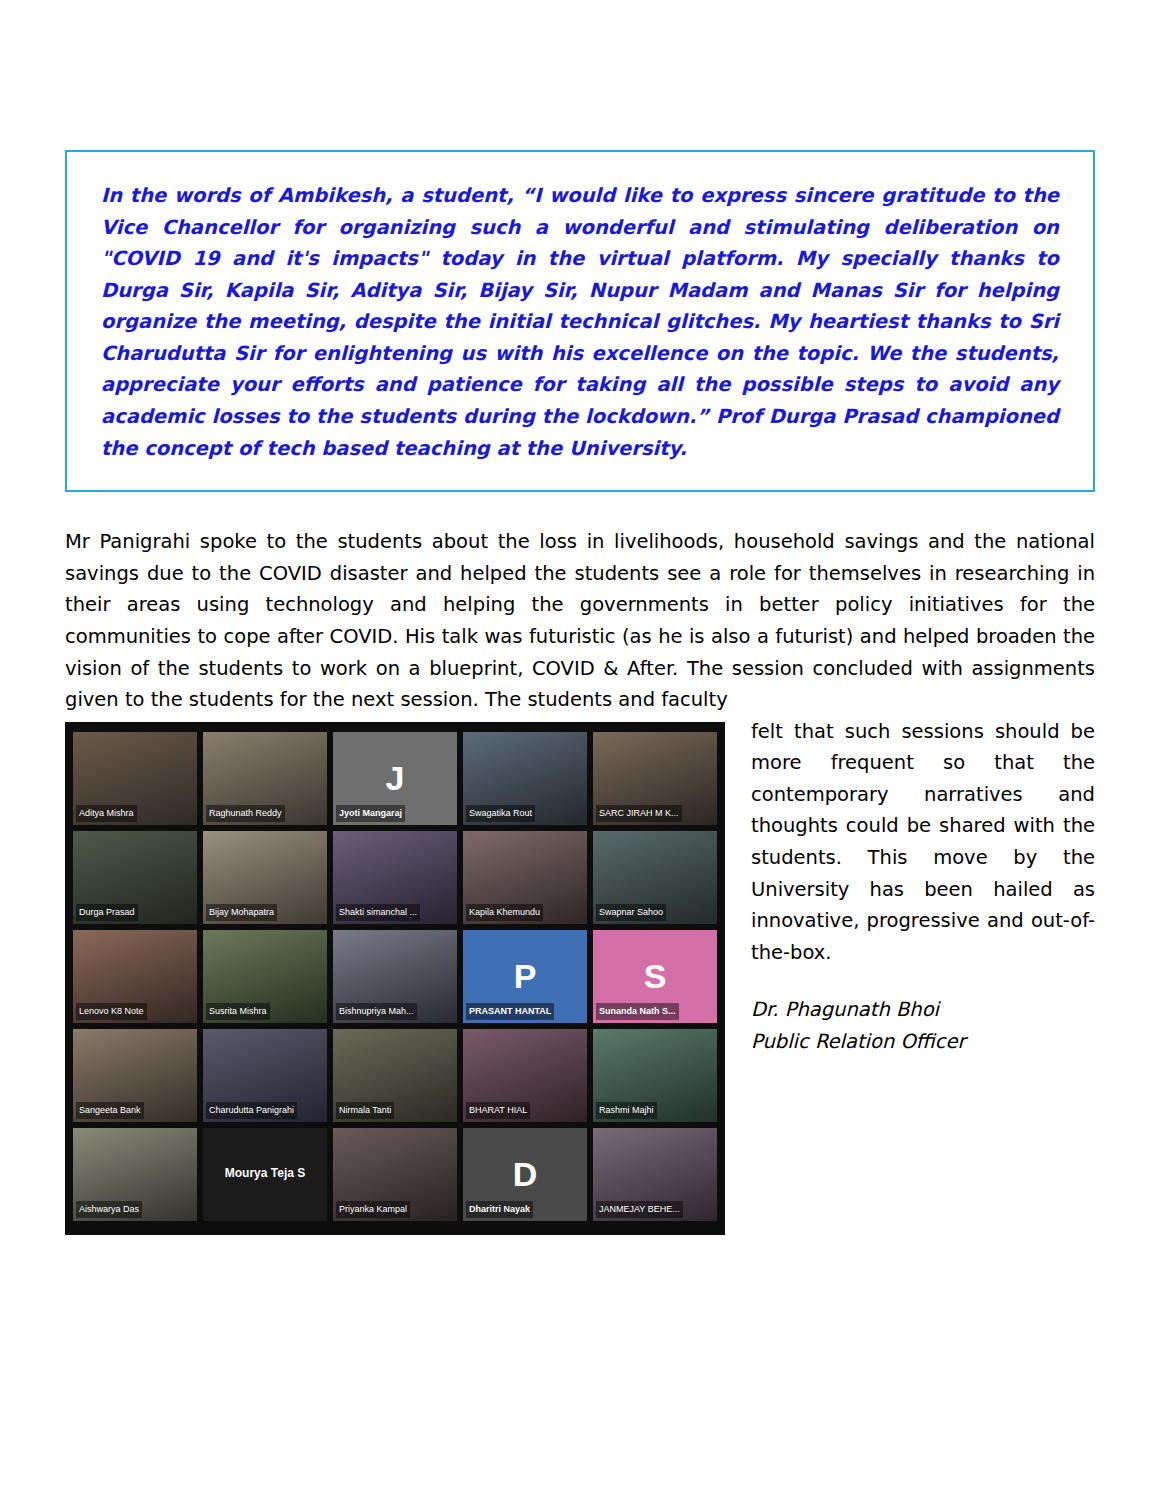In the words of Ambikesh, a student, “I would like to express sincere gratitude to the Vice Chancellor for organizing such a wonderful and stimulating deliberation on "COVID 19 and it's impacts" today in the virtual platform. My specially thanks to Durga Sir, Kapila Sir, Aditya Sir, Bijay Sir, Nupur Madam and Manas Sir for helping organize the meeting, despite the initial technical glitches. My heartiest thanks to Sri Charudutta Sir for enlightening us with his excellence on the topic. We the students, appreciate your efforts and patience for taking all the possible steps to avoid any academic losses to the students during the lockdown.” Prof Durga Prasad championed the concept of tech based teaching at the University.
Mr Panigrahi spoke to the students about the loss in livelihoods, household savings and the national savings due to the COVID disaster and helped the students see a role for themselves in researching in their areas using technology and helping the governments in better policy initiatives for the communities to cope after COVID. His talk was futuristic (as he is also a futurist) and helped broaden the vision of the students to work on a blueprint, COVID & After. The session concluded with assignments given to the students for the next session. The students and faculty
Aditya Mishra
Raghunath Reddy
JJyoti Mangaraj
Swagatika Rout
SARC JIRAH M K...
Durga Prasad
Bijay Mohapatra
Shakti simanchal ...
Kapila Khemundu
Swapnar Sahoo
Lenovo K8 Note
Susrita Mishra
Bishnupriya Mah...
PPRASANT HANTAL
SSunanda Nath S...
Sangeeta Bank
Charudutta Panigrahi
Nirmala Tanti
BHARAT HIAL
Rashmi Majhi
Aishwarya Das
Mourya Teja S
Priyanka Kampal
DDharitri Nayak
JANMEJAY BEHE...
felt that such sessions should be more frequent so that the contemporary narratives and thoughts could be shared with the students. This move by the University has been hailed as innovative, progressive and out-of-the-box.
Dr. Phagunath Bhoi
Public Relation Officer